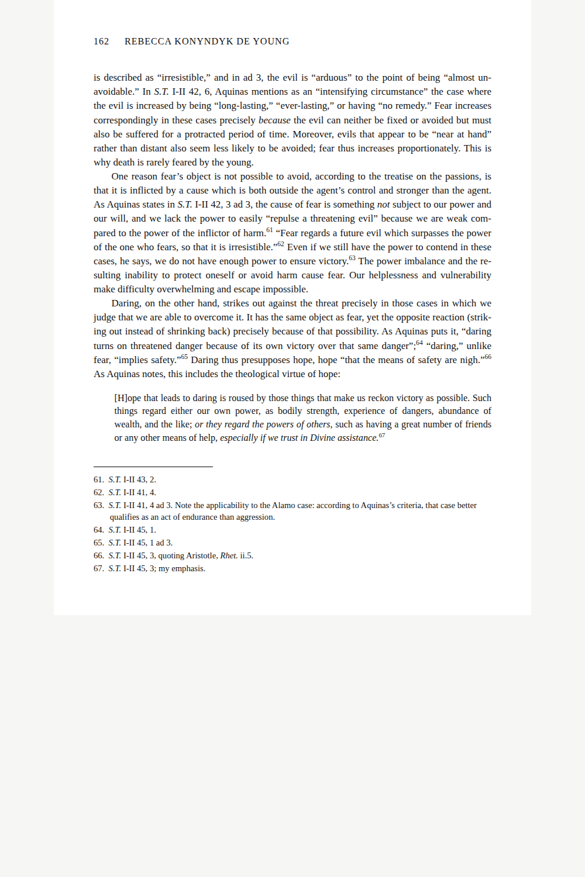162 REBECCA KONYNDYK DE YOUNG
is described as “irresistible,” and in ad 3, the evil is “arduous” to the point of being “almost unavoidable.” In S.T. I-II 42, 6, Aquinas mentions as an “intensifying circumstance” the case where the evil is increased by being “long-lasting,” “ever-lasting,” or having “no remedy.” Fear increases correspondingly in these cases precisely because the evil can neither be fixed or avoided but must also be suffered for a protracted period of time. Moreover, evils that appear to be “near at hand” rather than distant also seem less likely to be avoided; fear thus increases proportionately. This is why death is rarely feared by the young.
One reason fear’s object is not possible to avoid, according to the treatise on the passions, is that it is inflicted by a cause which is both outside the agent’s control and stronger than the agent. As Aquinas states in S.T. I-II 42, 3 ad 3, the cause of fear is something not subject to our power and our will, and we lack the power to easily “repulse a threatening evil” because we are weak compared to the power of the inflictor of harm.61 “Fear regards a future evil which surpasses the power of the one who fears, so that it is irresistible.”62 Even if we still have the power to contend in these cases, he says, we do not have enough power to ensure victory.63 The power imbalance and the resulting inability to protect oneself or avoid harm cause fear. Our helplessness and vulnerability make difficulty overwhelming and escape impossible.
Daring, on the other hand, strikes out against the threat precisely in those cases in which we judge that we are able to overcome it. It has the same object as fear, yet the opposite reaction (striking out instead of shrinking back) precisely because of that possibility. As Aquinas puts it, “daring turns on threatened danger because of its own victory over that same danger”;64 “daring,” unlike fear, “implies safety.”65 Daring thus presupposes hope, hope “that the means of safety are nigh.”66 As Aquinas notes, this includes the theological virtue of hope:
[H]ope that leads to daring is roused by those things that make us reckon victory as possible. Such things regard either our own power, as bodily strength, experience of dangers, abundance of wealth, and the like; or they regard the powers of others, such as having a great number of friends or any other means of help, especially if we trust in Divine assistance.67
61. S.T. I-II 43, 2.
62. S.T. I-II 41, 4.
63. S.T. I-II 41, 4 ad 3. Note the applicability to the Alamo case: according to Aquinas’s criteria, that case better qualifies as an act of endurance than aggression.
64. S.T. I-II 45, 1.
65. S.T. I-II 45, 1 ad 3.
66. S.T. I-II 45, 3, quoting Aristotle, Rhet. ii.5.
67. S.T. I-II 45, 3; my emphasis.